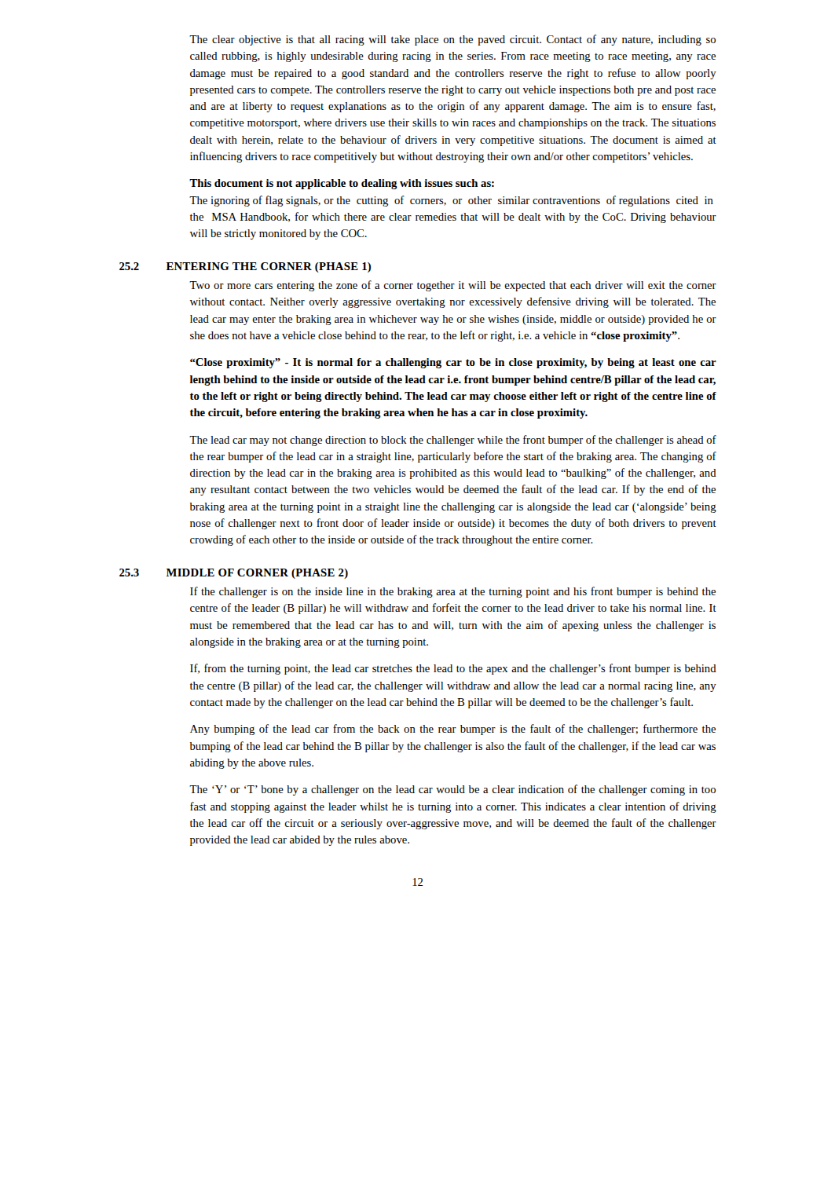The clear objective is that all racing will take place on the paved circuit. Contact of any nature, including so called rubbing, is highly undesirable during racing in the series. From race meeting to race meeting, any race damage must be repaired to a good standard and the controllers reserve the right to refuse to allow poorly presented cars to compete. The controllers reserve the right to carry out vehicle inspections both pre and post race and are at liberty to request explanations as to the origin of any apparent damage. The aim is to ensure fast, competitive motorsport, where drivers use their skills to win races and championships on the track. The situations dealt with herein, relate to the behaviour of drivers in very competitive situations. The document is aimed at influencing drivers to race competitively but without destroying their own and/or other competitors’ vehicles.
This document is not applicable to dealing with issues such as:
The ignoring of flag signals, or the cutting of corners, or other similar contraventions of regulations cited in the MSA Handbook, for which there are clear remedies that will be dealt with by the CoC. Driving behaviour will be strictly monitored by the COC.
25.2
ENTERING THE CORNER (PHASE 1)
Two or more cars entering the zone of a corner together it will be expected that each driver will exit the corner without contact. Neither overly aggressive overtaking nor excessively defensive driving will be tolerated. The lead car may enter the braking area in whichever way he or she wishes (inside, middle or outside) provided he or she does not have a vehicle close behind to the rear, to the left or right, i.e. a vehicle in “close proximity”.
“Close proximity” - It is normal for a challenging car to be in close proximity, by being at least one car length behind to the inside or outside of the lead car i.e. front bumper behind centre/B pillar of the lead car, to the left or right or being directly behind. The lead car may choose either left or right of the centre line of the circuit, before entering the braking area when he has a car in close proximity.
The lead car may not change direction to block the challenger while the front bumper of the challenger is ahead of the rear bumper of the lead car in a straight line, particularly before the start of the braking area. The changing of direction by the lead car in the braking area is prohibited as this would lead to “baulking” of the challenger, and any resultant contact between the two vehicles would be deemed the fault of the lead car. If by the end of the braking area at the turning point in a straight line the challenging car is alongside the lead car (‘alongside’ being nose of challenger next to front door of leader inside or outside) it becomes the duty of both drivers to prevent crowding of each other to the inside or outside of the track throughout the entire corner.
25.3
MIDDLE OF CORNER (PHASE 2)
If the challenger is on the inside line in the braking area at the turning point and his front bumper is behind the centre of the leader (B pillar) he will withdraw and forfeit the corner to the lead driver to take his normal line. It must be remembered that the lead car has to and will, turn with the aim of apexing unless the challenger is alongside in the braking area or at the turning point.
If, from the turning point, the lead car stretches the lead to the apex and the challenger’s front bumper is behind the centre (B pillar) of the lead car, the challenger will withdraw and allow the lead car a normal racing line, any contact made by the challenger on the lead car behind the B pillar will be deemed to be the challenger’s fault.
Any bumping of the lead car from the back on the rear bumper is the fault of the challenger; furthermore the bumping of the lead car behind the B pillar by the challenger is also the fault of the challenger, if the lead car was abiding by the above rules.
The ‘Y’ or ‘T’ bone by a challenger on the lead car would be a clear indication of the challenger coming in too fast and stopping against the leader whilst he is turning into a corner. This indicates a clear intention of driving the lead car off the circuit or a seriously over-aggressive move, and will be deemed the fault of the challenger provided the lead car abided by the rules above.
12